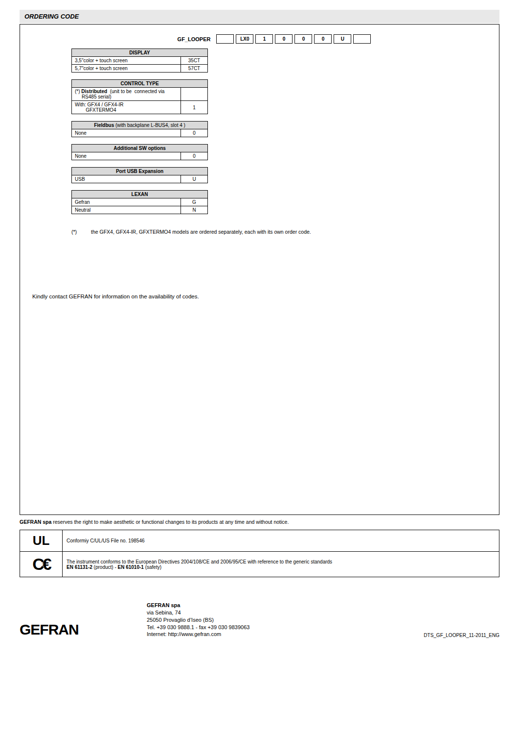ORDERING CODE
GF_LOOPER
LX0
1
0
0
0
U
| DISPLAY |
| --- |
| 3,5"color + touch screen | 35CT |
| 5,7"color + touch screen | 57CT |
| CONTROL TYPE |
| --- |
| (*) Distributed (unit to be connected via RS485 serial) | |
| With: GFX4 / GFX4-IR GFXTERMO4 | 1 |
| Fieldbus (with backplane L-BUS4, slot 4 ) |
| --- |
| None | 0 |
| Additional SW options |
| --- |
| None | 0 |
| Port USB Expansion |
| --- |
| USB | U |
| LEXAN |
| --- |
| Gefran | G |
| Neutral | N |
(*) the GFX4, GFX4-IR, GFXTERMO4 models are ordered separately, each with its own order code.
Kindly contact GEFRAN for information on the availability of codes.
GEFRAN spa reserves the right to make aesthetic or functional changes to its products at any time and without notice.
| UL | Conformiy C/UL/US File no. 198546 |
| C€ | The instrument conforms to the European Directives 2004/108/CE and 2006/95/CE with reference to the generic standards EN 61131-2 (product) - EN 61010-1 (safety) |
GEFRAN
GEFRAN spa
via Sebina, 74
25050 Provaglio d’Iseo (BS)
Tel. +39 030 9888.1 - fax +39 030 9839063
Internet: http://www.gefran.com
DTS_GF_LOOPER_11-2011_ENG